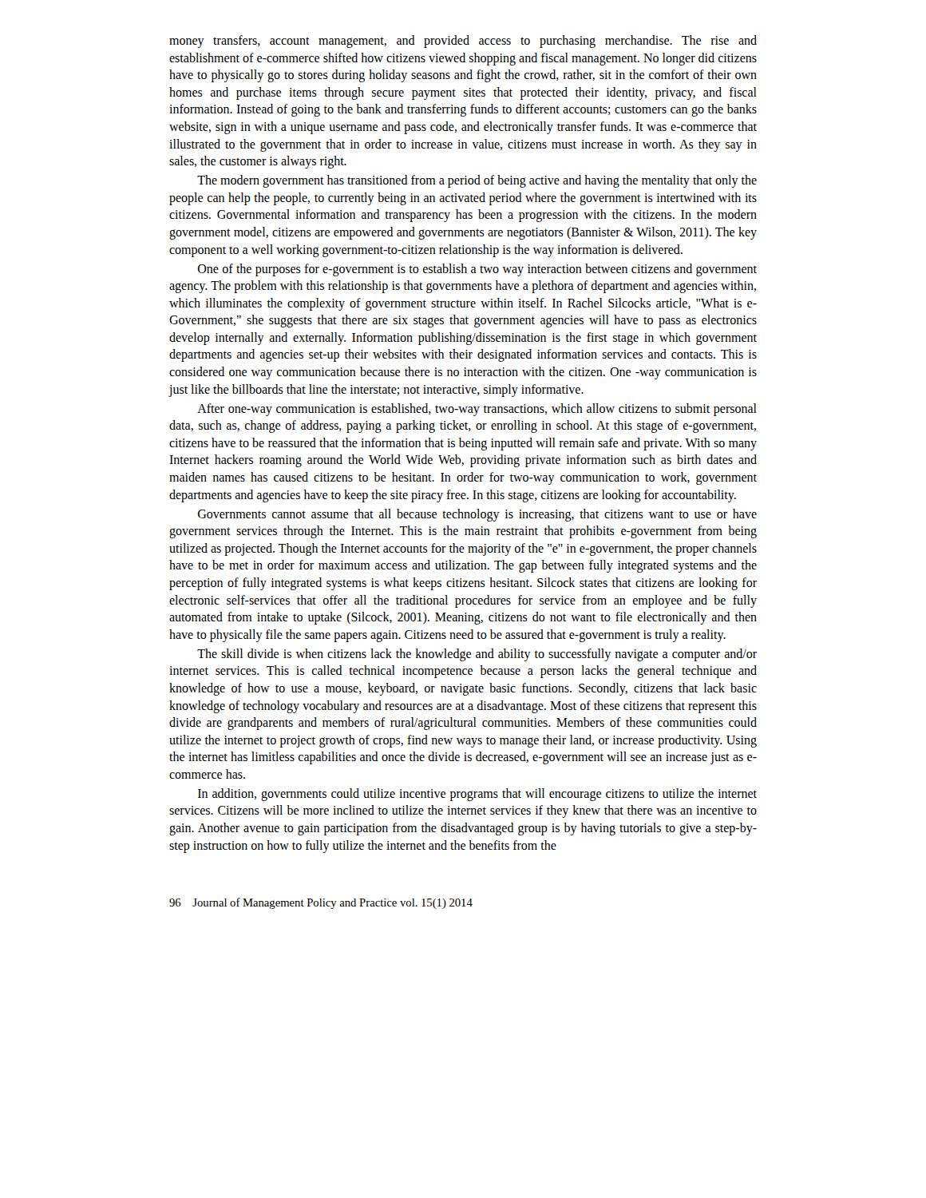money transfers, account management, and provided access to purchasing merchandise. The rise and establishment of e-commerce shifted how citizens viewed shopping and fiscal management. No longer did citizens have to physically go to stores during holiday seasons and fight the crowd, rather, sit in the comfort of their own homes and purchase items through secure payment sites that protected their identity, privacy, and fiscal information. Instead of going to the bank and transferring funds to different accounts; customers can go the banks website, sign in with a unique username and pass code, and electronically transfer funds. It was e-commerce that illustrated to the government that in order to increase in value, citizens must increase in worth. As they say in sales, the customer is always right.
The modern government has transitioned from a period of being active and having the mentality that only the people can help the people, to currently being in an activated period where the government is intertwined with its citizens. Governmental information and transparency has been a progression with the citizens. In the modern government model, citizens are empowered and governments are negotiators (Bannister & Wilson, 2011). The key component to a well working government-to-citizen relationship is the way information is delivered.
One of the purposes for e-government is to establish a two way interaction between citizens and government agency. The problem with this relationship is that governments have a plethora of department and agencies within, which illuminates the complexity of government structure within itself. In Rachel Silcocks article, "What is e-Government," she suggests that there are six stages that government agencies will have to pass as electronics develop internally and externally. Information publishing/dissemination is the first stage in which government departments and agencies set-up their websites with their designated information services and contacts. This is considered one way communication because there is no interaction with the citizen. One -way communication is just like the billboards that line the interstate; not interactive, simply informative.
After one-way communication is established, two-way transactions, which allow citizens to submit personal data, such as, change of address, paying a parking ticket, or enrolling in school. At this stage of e-government, citizens have to be reassured that the information that is being inputted will remain safe and private. With so many Internet hackers roaming around the World Wide Web, providing private information such as birth dates and maiden names has caused citizens to be hesitant. In order for two-way communication to work, government departments and agencies have to keep the site piracy free. In this stage, citizens are looking for accountability.
Governments cannot assume that all because technology is increasing, that citizens want to use or have government services through the Internet. This is the main restraint that prohibits e-government from being utilized as projected. Though the Internet accounts for the majority of the "e" in e-government, the proper channels have to be met in order for maximum access and utilization. The gap between fully integrated systems and the perception of fully integrated systems is what keeps citizens hesitant. Silcock states that citizens are looking for electronic self-services that offer all the traditional procedures for service from an employee and be fully automated from intake to uptake (Silcock, 2001). Meaning, citizens do not want to file electronically and then have to physically file the same papers again. Citizens need to be assured that e-government is truly a reality.
The skill divide is when citizens lack the knowledge and ability to successfully navigate a computer and/or internet services. This is called technical incompetence because a person lacks the general technique and knowledge of how to use a mouse, keyboard, or navigate basic functions. Secondly, citizens that lack basic knowledge of technology vocabulary and resources are at a disadvantage. Most of these citizens that represent this divide are grandparents and members of rural/agricultural communities. Members of these communities could utilize the internet to project growth of crops, find new ways to manage their land, or increase productivity. Using the internet has limitless capabilities and once the divide is decreased, e-government will see an increase just as e-commerce has.
In addition, governments could utilize incentive programs that will encourage citizens to utilize the internet services. Citizens will be more inclined to utilize the internet services if they knew that there was an incentive to gain. Another avenue to gain participation from the disadvantaged group is by having tutorials to give a step-by-step instruction on how to fully utilize the internet and the benefits from the
96 Journal of Management Policy and Practice vol. 15(1) 2014